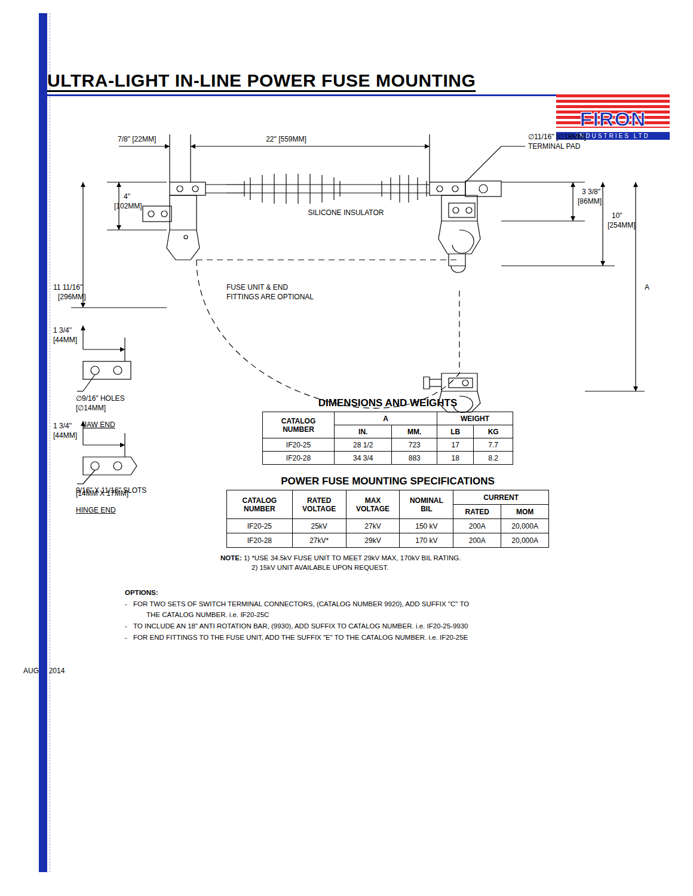FIRON
INDUSTRIES LTD
ULTRA-LIGHT IN-LINE POWER FUSE MOUNTING
7/8" [22MM] 22" [559MM] ∅11/16" [∅18MM] TERMINAL PAD 4" [102MM] 11 11/16" [296MM] 3 3/8" [86MM] 10" [254MM] A SILICONE INSULATOR FUSE UNIT & END FITTINGS ARE OPTIONAL 1 3/4" [44MM] ∅9/16" HOLES [∅14MM] JAW END 1 3/4" [44MM] 9/16" X 11/16" SLOTS
[14MM X 17MM]
HINGE END
DIMENSIONS AND WEIGHTS
| CATALOG NUMBER | A | WEIGHT |
| --- | --- | --- |
| IN. | MM. | LB | KG |
| IF20-25 | 28 1/2 | 723 | 17 | 7.7 |
| IF20-28 | 34 3/4 | 883 | 18 | 8.2 |
POWER FUSE MOUNTING SPECIFICATIONS
| CATALOG NUMBER | RATED VOLTAGE | MAX VOLTAGE | NOMINAL BIL | CURRENT |
| --- | --- | --- | --- | --- |
| RATED | MOM |
| IF20-25 | 25kV | 27kV | 150 kV | 200A | 20,000A |
| IF20-28 | 27kV* | 29kV | 170 kV | 200A | 20,000A |
NOTE: 1) *USE 34.5kV FUSE UNIT TO MEET 29kV MAX, 170kV BIL RATING.
2) 15kV UNIT AVAILABLE UPON REQUEST.
OPTIONS:
FOR TWO SETS OF SWITCH TERMINAL CONNECTORS, (CATALOG NUMBER 9920), ADD SUFFIX "C" TO THE CATALOG NUMBER. i.e. IF20-25C
TO INCLUDE AN 18" ANTI ROTATION BAR, (9930), ADD SUFFIX TO CATALOG NUMBER. i.e. IF20-25-9930
FOR END FITTINGS TO THE FUSE UNIT, ADD THE SUFFIX "E" TO THE CATALOG NUMBER. i.e. IF20-25E
AUG 7, 2014